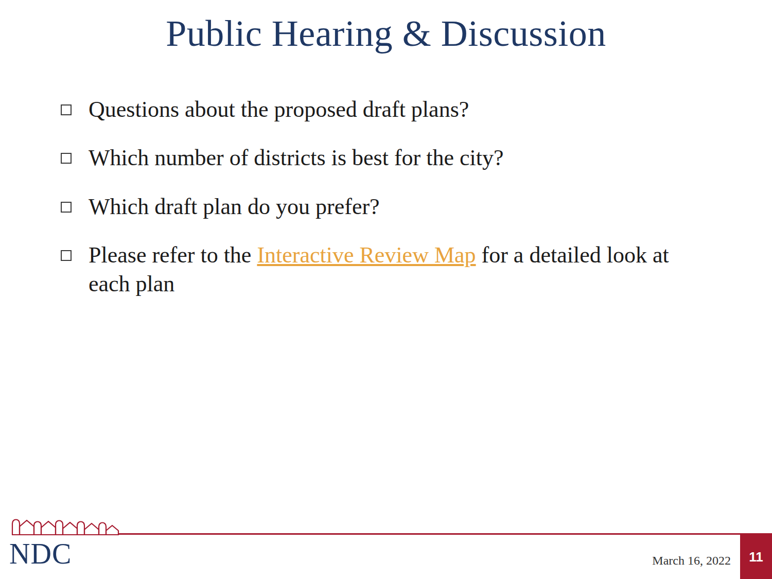Public Hearing & Discussion
Questions about the proposed draft plans?
Which number of districts is best for the city?
Which draft plan do you prefer?
Please refer to the Interactive Review Map for a detailed look at each plan
March 16, 2022
11
NDC